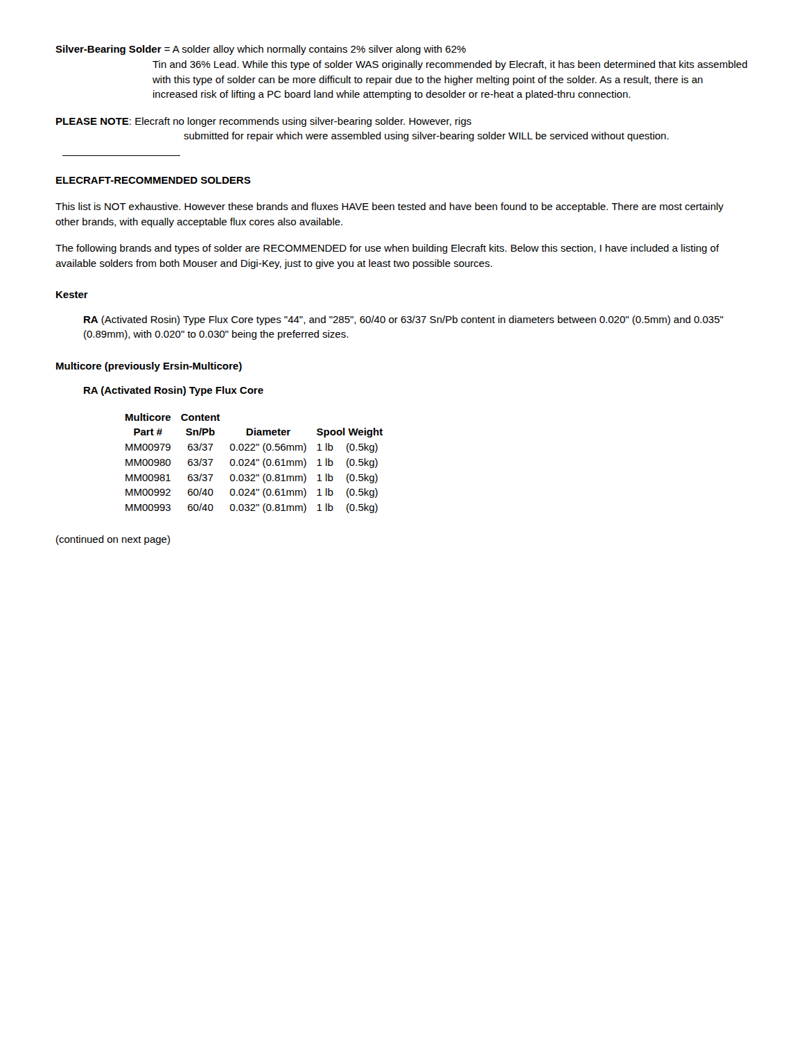Silver-Bearing Solder = A solder alloy which normally contains 2% silver along with 62% Tin and 36% Lead. While this type of solder WAS originally recommended by Elecraft, it has been determined that kits assembled with this type of solder can be more difficult to repair due to the higher melting point of the solder. As a result, there is an increased risk of lifting a PC board land while attempting to desolder or re-heat a plated-thru connection.
PLEASE NOTE: Elecraft no longer recommends using silver-bearing solder. However, rigs submitted for repair which were assembled using silver-bearing solder WILL be serviced without question.
ELECRAFT-RECOMMENDED SOLDERS
This list is NOT exhaustive. However these brands and fluxes HAVE been tested and have been found to be acceptable. There are most certainly other brands, with equally acceptable flux cores also available.
The following brands and types of solder are RECOMMENDED for use when building Elecraft kits. Below this section, I have included a listing of available solders from both Mouser and Digi-Key, just to give you at least two possible sources.
Kester
RA (Activated Rosin) Type Flux Core types "44", and "285", 60/40 or 63/37 Sn/Pb content in diameters between 0.020" (0.5mm) and 0.035" (0.89mm), with 0.020" to 0.030" being the preferred sizes.
Multicore (previously Ersin-Multicore)
RA (Activated Rosin) Type Flux Core
| Multicore Part # | Content Sn/Pb | Diameter | Spool Weight |
| --- | --- | --- | --- |
| MM00979 | 63/37 | 0.022" (0.56mm) | 1 lb | (0.5kg) |
| MM00980 | 63/37 | 0.024" (0.61mm) | 1 lb | (0.5kg) |
| MM00981 | 63/37 | 0.032" (0.81mm) | 1 lb | (0.5kg) |
| MM00992 | 60/40 | 0.024" (0.61mm) | 1 lb | (0.5kg) |
| MM00993 | 60/40 | 0.032" (0.81mm) | 1 lb | (0.5kg) |
(continued on next page)